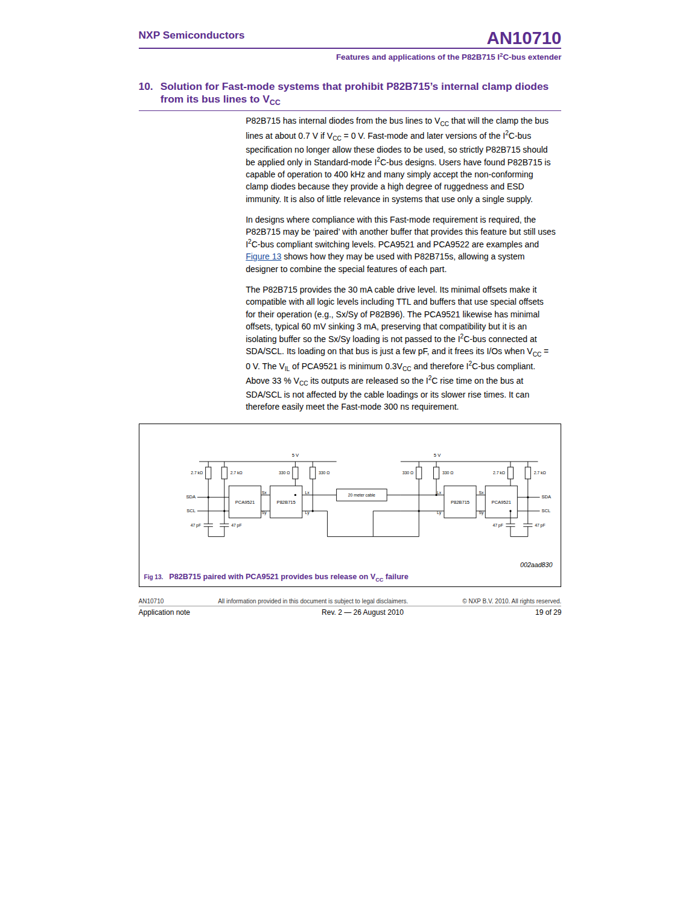NXP Semiconductors
AN10710
Features and applications of the P82B715 I2C-bus extender
10. Solution for Fast-mode systems that prohibit P82B715’s internal clamp diodes from its bus lines to VCC
P82B715 has internal diodes from the bus lines to VCC that will the clamp the bus lines at about 0.7 V if VCC = 0 V. Fast-mode and later versions of the I2C-bus specification no longer allow these diodes to be used, so strictly P82B715 should be applied only in Standard-mode I2C-bus designs. Users have found P82B715 is capable of operation to 400 kHz and many simply accept the non-conforming clamp diodes because they provide a high degree of ruggedness and ESD immunity. It is also of little relevance in systems that use only a single supply.
In designs where compliance with this Fast-mode requirement is required, the P82B715 may be ‘paired’ with another buffer that provides this feature but still uses I2C-bus compliant switching levels. PCA9521 and PCA9522 are examples and Figure 13 shows how they may be used with P82B715s, allowing a system designer to combine the special features of each part.
The P82B715 provides the 30 mA cable drive level. Its minimal offsets make it compatible with all logic levels including TTL and buffers that use special offsets for their operation (e.g., Sx/Sy of P82B96). The PCA9521 likewise has minimal offsets, typical 60 mV sinking 3 mA, preserving that compatibility but it is an isolating buffer so the Sx/Sy loading is not passed to the I2C-bus connected at SDA/SCL. Its loading on that bus is just a few pF, and it frees its I/Os when VCC = 0 V. The VIL of PCA9521 is minimum 0.3VCC and therefore I2C-bus compliant. Above 33 % VCC its outputs are released so the I2C rise time on the bus at SDA/SCL is not affected by the cable loadings or its slower rise times. It can therefore easily meet the Fast-mode 300 ns requirement.
5 V 2.7 kΩ 2.7 kΩ 330 Ω 330 Ω PCA9521 P82B715 SDA SCL 47 pF 47 pF Sx Sy Lx Ly 20 meter cable 5 V 330 Ω 330 Ω 2.7 kΩ 2.7 kΩ P82B715 PCA9521 Lx Ly Sx Sy SDA SCL 47 pF 47 pF
002aad830
Fig 13. P82B715 paired with PCA9521 provides bus release on VCC failure
AN10710
All information provided in this document is subject to legal disclaimers.
© NXP B.V. 2010. All rights reserved.
Application note
Rev. 2 — 26 August 2010
19 of 29